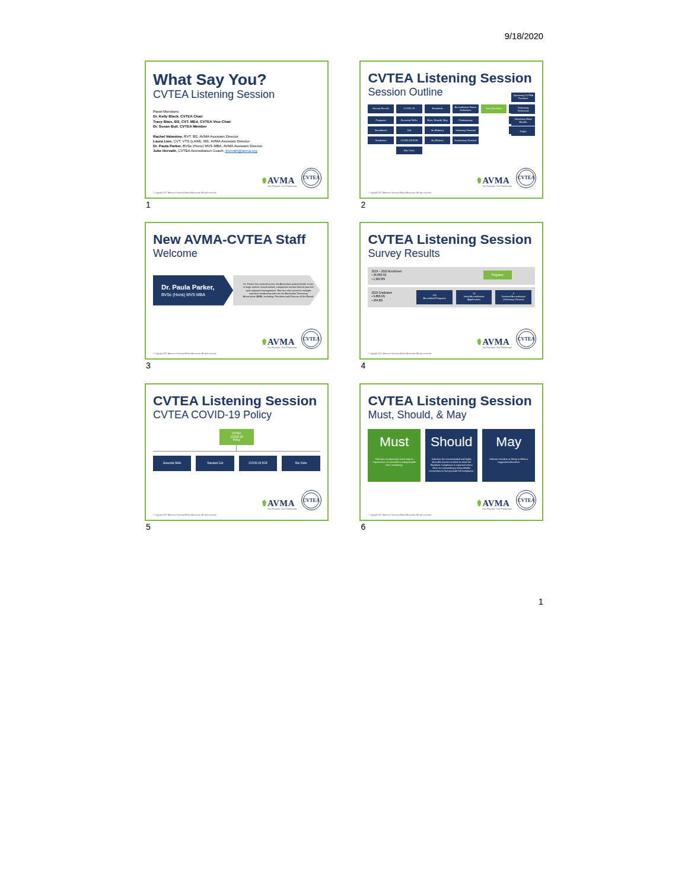9/18/2020
What Say You?
CVTEA Listening Session
Panel Members:
Dr. Kelly Black, CVTEA Chair
Tracy Blais, BS, CVT, MEd, CVTEA Vice-Chair
Dr. Susan Bull, CVTEA Member
Rachel Valentine, RVT, BS; AVMA Assistant Director
Laura Lien, CVT, VTS (LAIM), MS; AVMA Assistant Director
Dr. Paula Parker, BVSc (Hons) MVS MBA; AVMA Assistant Director
Julie Horvath, CVTEA Accreditation Coach; jhorvath@avma.org
AVMAOur Passion. Our Profession.
CVTEA
© Copyright 2017. American Veterinary Medical Association. All rights reserved.
1
CVTEA Listening Session
Session Outline
Survey Results
COVID-19
Standards
Accreditation Status Definitions
Your Questions
2021 Housekeeping
Programs
Enrollment
Graduates
Essential Skills
11d
COVID-19 SCR
Site Visits
Must, Should, May
4e (Rabies)
8a (Ratios)
Probationary
Voluntary Terminal
Involuntary Terminal
Accreditation Fee
Armature
Upcoming CVTEA Positions
Veterinary Technician
Veterinary State Boards
Public
AVMAOur Passion. Our Profession.
CVTEA
© Copyright 2017. American Veterinary Medical Association. All rights reserved.
2
New AVMA-CVTEA Staff
Welcome
Dr. Paula Parker, BVSc (Hons) MVS MBA
Dr. Parker has worked across the Australian animal health sector in large animal, mixed animal, companion animal referral practice and corporate management. She has also served in multiple volunteer leadership roles for the Australian Veterinary Association (AVA), including: President and Director of the Board.
AVMAOur Passion. Our Profession.
CVTEA
© Copyright 2017. American Veterinary Medical Association. All rights reserved.
3
CVTEA Listening Session
Survey Results
2019 – 2020 Enrollment
• 34,955 AS
• 1,900 BS
Programs
2019 Graduates
• 4,868 AS
• 344 BS
211
Accredited Programs
15
Initial Accreditation Applications
2
Terminal Accreditation
(Voluntary Closure)
AVMAOur Passion. Our Profession.
CVTEA
© Copyright 2017. American Veterinary Medical Association. All rights reserved.
4
CVTEA Listening Session
CVTEA COVID-19 Policy
CVTEA
COVID-19
Policy
Essential Skills
Standard 11d
COVID-19 SCR
Site Visits
AVMAOur Passion. Our Profession.
CVTEA
© Copyright 2017. American Veterinary Medical Association. All rights reserved.
5
CVTEA Listening Session
Must, Should, & May
Must
Indicates an imperative need, duty or requirement; an essential or indispensable item; mandatory.
Should
Indicates the recommended and highly desirable manner in which to attain the Standard. Compliance is expected unless there are extraordinary and justifiable circumstances that preclude full compliance.
May
Indicates freedom or liberty to follow a suggested alternative.
AVMAOur Passion. Our Profession.
CVTEA
© Copyright 2017. American Veterinary Medical Association. All rights reserved.
6
1